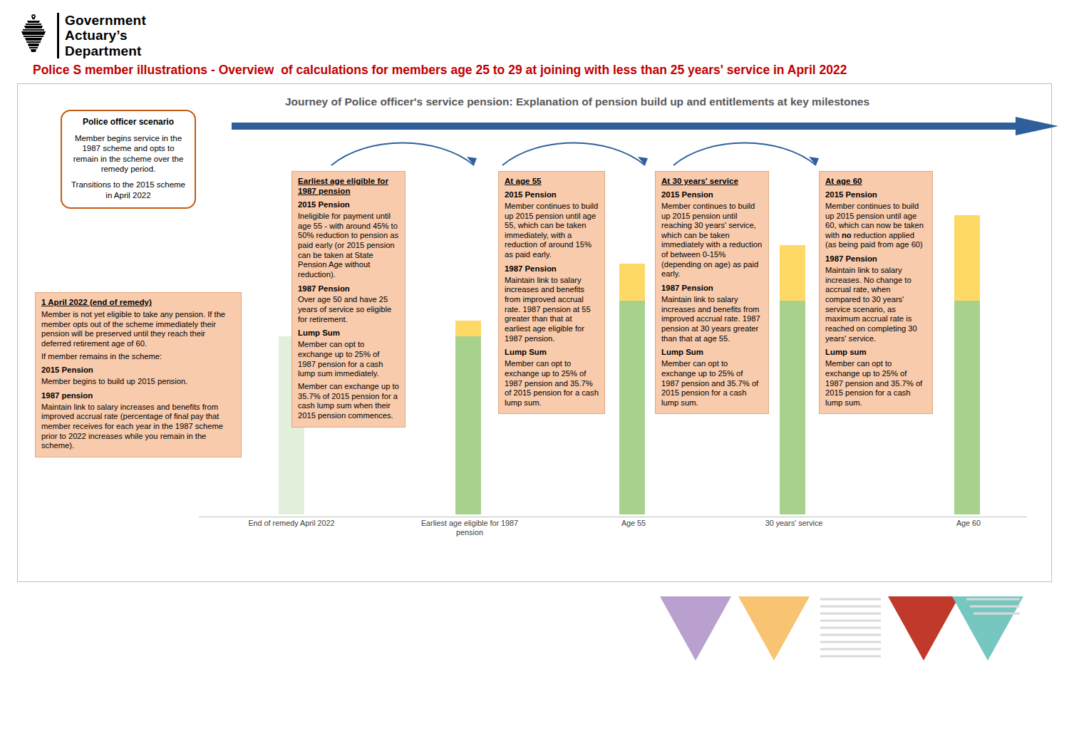Government
Actuary’s
Department
Police S member illustrations - Overview of calculations for members age 25 to 29 at joining with less than 25 years' service in April 2022
Journey of Police officer's service pension: Explanation of pension build up and entitlements at key milestones
Police officer scenario
Member begins service in the 1987 scheme and opts to remain in the scheme over the remedy period.
Transitions to the 2015 scheme in April 2022
1 April 2022 (end of remedy)
Member is not yet eligible to take any pension. If the member opts out of the scheme immediately their pension will be preserved until they reach their deferred retirement age of 60.
If member remains in the scheme:
2015 Pension
Member begins to build up 2015 pension.
1987 pension
Maintain link to salary increases and benefits from improved accrual rate (percentage of final pay that member receives for each year in the 1987 scheme prior to 2022 increases while you remain in the scheme).
Earliest age eligible for 1987 pension
2015 Pension
Ineligible for payment until age 55 - with around 45% to 50% reduction to pension as paid early (or 2015 pension can be taken at State Pension Age without reduction).
1987 Pension
Over age 50 and have 25 years of service so eligible for retirement.
Lump Sum
Member can opt to exchange up to 25% of 1987 pension for a cash lump sum immediately.
Member can exchange up to 35.7% of 2015 pension for a cash lump sum when their 2015 pension commences.
At age 55
2015 Pension
Member continues to build up 2015 pension until age 55, which can be taken immediately, with a reduction of around 15% as paid early.
1987 Pension
Maintain link to salary increases and benefits from improved accrual rate. 1987 pension at 55 greater than that at earliest age eligible for 1987 pension.
Lump Sum
Member can opt to exchange up to 25% of 1987 pension and 35.7% of 2015 pension for a cash lump sum.
At 30 years' service
2015 Pension
Member continues to build up 2015 pension until reaching 30 years' service, which can be taken immediately with a reduction of between 0-15% (depending on age) as paid early.
1987 Pension
Maintain link to salary increases and benefits from improved accrual rate. 1987 pension at 30 years greater than that at age 55.
Lump Sum
Member can opt to exchange up to 25% of 1987 pension and 35.7% of 2015 pension for a cash lump sum.
At age 60
2015 Pension
Member continues to build up 2015 pension until age 60, which can now be taken with no reduction applied (as being paid from age 60)
1987 Pension
Maintain link to salary increases. No change to accrual rate, when compared to 30 years' service scenario, as maximum accrual rate is reached on completing 30 years' service.
Lump sum
Member can opt to exchange up to 25% of 1987 pension and 35.7% of 2015 pension for a cash lump sum.
End of remedy April 2022 Earliest age eligible for 1987 pension Age 55 30 years' service Age 60